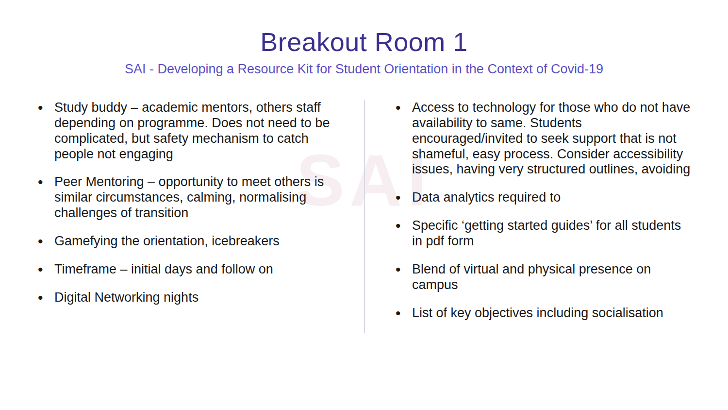SAI
Breakout Room 1
SAI - Developing a Resource Kit for Student Orientation in the Context of Covid-19
Study buddy – academic mentors, others staff depending on programme. Does not need to be complicated, but safety mechanism to catch people not engaging
Peer Mentoring – opportunity to meet others is similar circumstances, calming, normalising challenges of transition
Gamefying the orientation, icebreakers
Timeframe – initial days and follow on
Digital Networking nights
Access to technology for those who do not have availability to same. Students encouraged/invited to seek support that is not shameful, easy process. Consider accessibility issues, having very structured outlines, avoiding
Data analytics required to
Specific ‘getting started guides’ for all students in pdf form
Blend of virtual and physical presence on campus
List of key objectives including socialisation